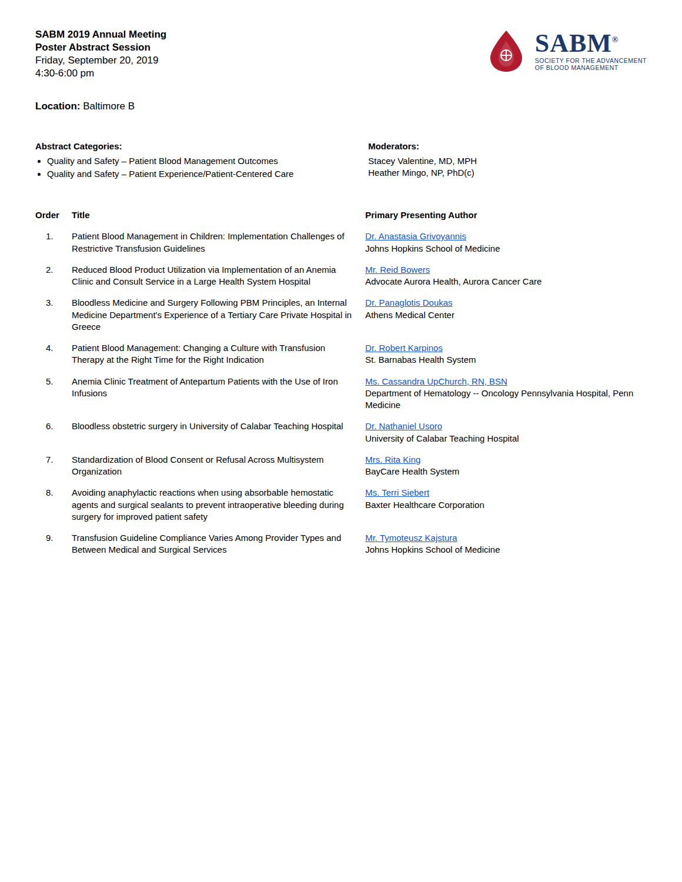SABM 2019 Annual Meeting
Poster Abstract Session
Friday, September 20, 2019
4:30-6:00 pm
SABM®
SOCIETY FOR THE ADVANCEMENT
OF BLOOD MANAGEMENT
Location: Baltimore B
Abstract Categories:
Quality and Safety – Patient Blood Management Outcomes
Quality and Safety – Patient Experience/Patient-Centered Care
Moderators:
Stacey Valentine, MD, MPH
Heather Mingo, NP, PhD(c)
Order
Title
Primary Presenting Author
1.
Patient Blood Management in Children: Implementation Challenges of Restrictive Transfusion Guidelines
Dr. Anastasia Grivoyannis Johns Hopkins School of Medicine
2.
Reduced Blood Product Utilization via Implementation of an Anemia Clinic and Consult Service in a Large Health System Hospital
Mr. Reid Bowers Advocate Aurora Health, Aurora Cancer Care
3.
Bloodless Medicine and Surgery Following PBM Principles, an Internal Medicine Department's Experience of a Tertiary Care Private Hospital in Greece
Dr. Panaglotis Doukas Athens Medical Center
4.
Patient Blood Management: Changing a Culture with Transfusion Therapy at the Right Time for the Right Indication
Dr. Robert Karpinos St. Barnabas Health System
5.
Anemia Clinic Treatment of Antepartum Patients with the Use of Iron Infusions
Ms. Cassandra UpChurch, RN, BSN Department of Hematology -- Oncology Pennsylvania Hospital, Penn Medicine
6.
Bloodless obstetric surgery in University of Calabar Teaching Hospital
Dr. Nathaniel Usoro University of Calabar Teaching Hospital
7.
Standardization of Blood Consent or Refusal Across Multisystem Organization
Mrs. Rita King BayCare Health System
8.
Avoiding anaphylactic reactions when using absorbable hemostatic agents and surgical sealants to prevent intraoperative bleeding during surgery for improved patient safety
Ms. Terri Siebert Baxter Healthcare Corporation
9.
Transfusion Guideline Compliance Varies Among Provider Types and Between Medical and Surgical Services
Mr. Tymoteusz Kajstura Johns Hopkins School of Medicine